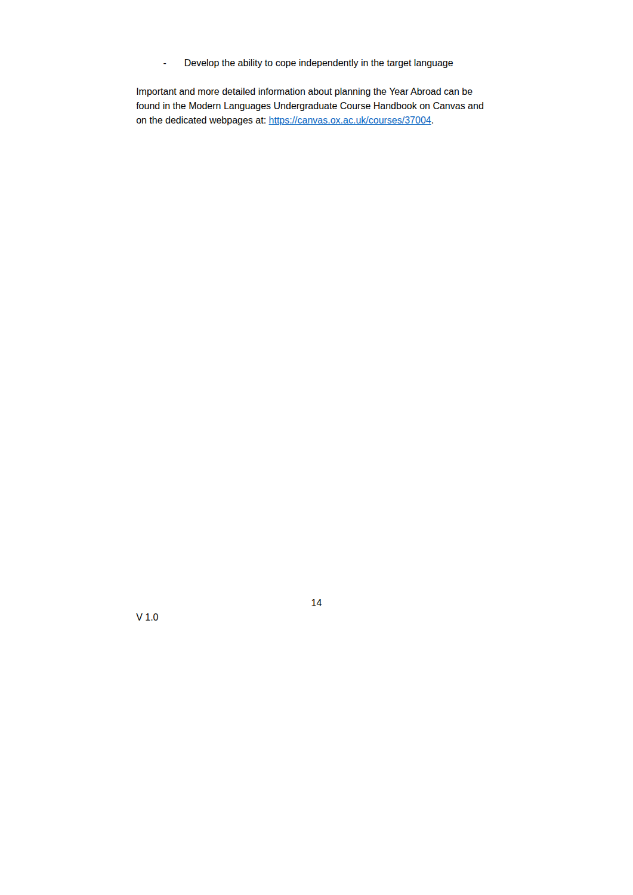Develop the ability to cope independently in the target language
Important and more detailed information about planning the Year Abroad can be found in the Modern Languages Undergraduate Course Handbook on Canvas and on the dedicated webpages at: https://canvas.ox.ac.uk/courses/37004.
14
V 1.0